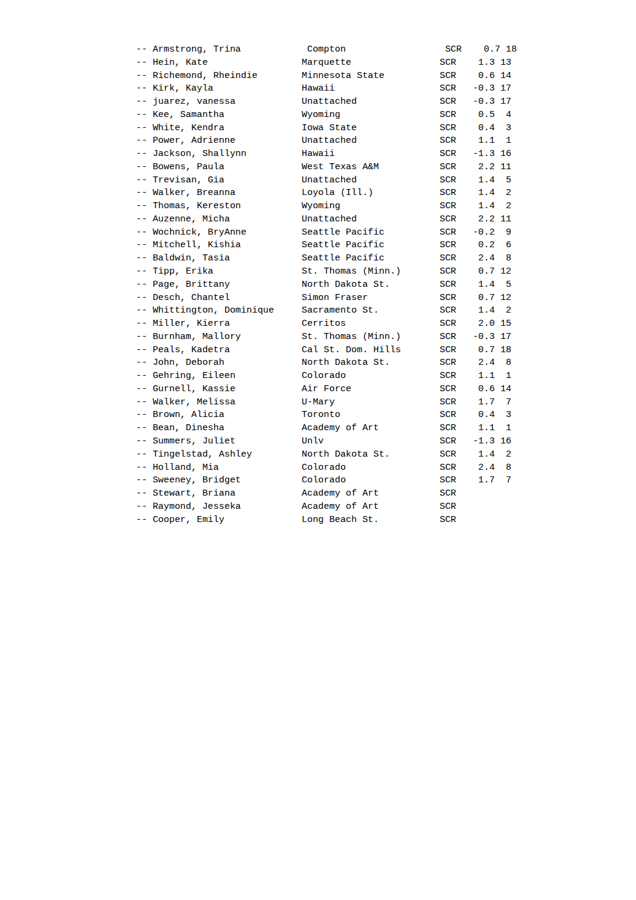-- Armstrong, Trina            Compton                  SCR    0.7 18
  -- Hein, Kate                 Marquette                SCR    1.3 13
  -- Richemond, Rheindie        Minnesota State          SCR    0.6 14
  -- Kirk, Kayla                Hawaii                   SCR   -0.3 17
  -- juarez, vanessa            Unattached               SCR   -0.3 17
  -- Kee, Samantha              Wyoming                  SCR    0.5  4
  -- White, Kendra              Iowa State               SCR    0.4  3
  -- Power, Adrienne            Unattached               SCR    1.1  1
  -- Jackson, Shallynn          Hawaii                   SCR   -1.3 16
  -- Bowens, Paula              West Texas A&M           SCR    2.2 11
  -- Trevisan, Gia              Unattached               SCR    1.4  5
  -- Walker, Breanna            Loyola (Ill.)            SCR    1.4  2
  -- Thomas, Kereston           Wyoming                  SCR    1.4  2
  -- Auzenne, Micha             Unattached               SCR    2.2 11
  -- Wochnick, BryAnne          Seattle Pacific          SCR   -0.2  9
  -- Mitchell, Kishia           Seattle Pacific          SCR    0.2  6
  -- Baldwin, Tasia             Seattle Pacific          SCR    2.4  8
  -- Tipp, Erika                St. Thomas (Minn.)       SCR    0.7 12
  -- Page, Brittany             North Dakota St.         SCR    1.4  5
  -- Desch, Chantel             Simon Fraser             SCR    0.7 12
  -- Whittington, Dominique     Sacramento St.           SCR    1.4  2
  -- Miller, Kierra             Cerritos                 SCR    2.0 15
  -- Burnham, Mallory           St. Thomas (Minn.)       SCR   -0.3 17
  -- Peals, Kadetra             Cal St. Dom. Hills       SCR    0.7 18
  -- John, Deborah              North Dakota St.         SCR    2.4  8
  -- Gehring, Eileen            Colorado                 SCR    1.1  1
  -- Gurnell, Kassie            Air Force                SCR    0.6 14
  -- Walker, Melissa            U-Mary                   SCR    1.7  7
  -- Brown, Alicia              Toronto                  SCR    0.4  3
  -- Bean, Dinesha              Academy of Art           SCR    1.1  1
  -- Summers, Juliet            Unlv                     SCR   -1.3 16
  -- Tingelstad, Ashley         North Dakota St.         SCR    1.4  2
  -- Holland, Mia               Colorado                 SCR    2.4  8
  -- Sweeney, Bridget           Colorado                 SCR    1.7  7
  -- Stewart, Briana            Academy of Art           SCR
  -- Raymond, Jesseka           Academy of Art           SCR
  -- Cooper, Emily              Long Beach St.           SCR